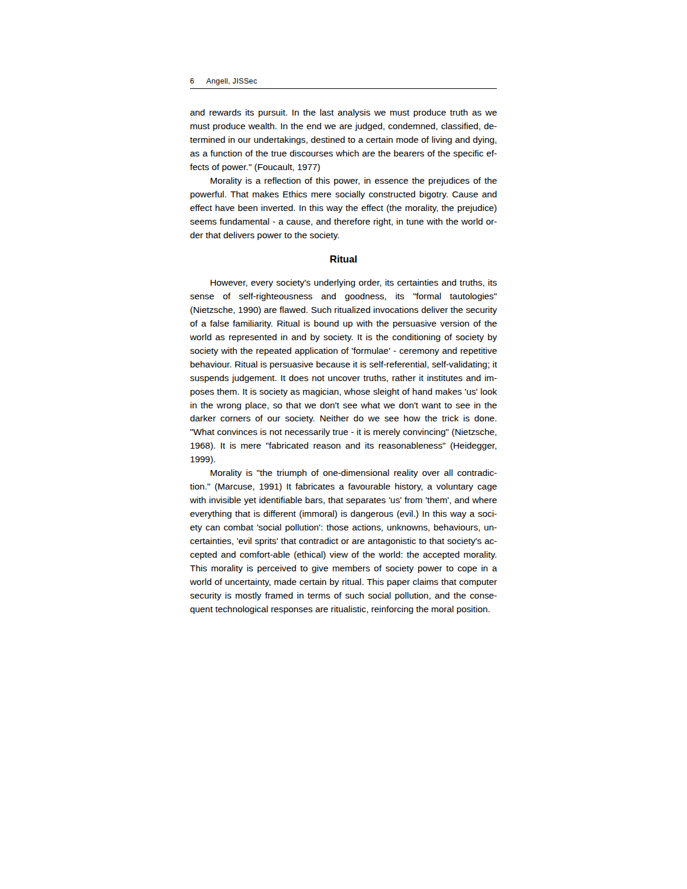6 Angell, JISSec
and rewards its pursuit. In the last analysis we must produce truth as we must produce wealth. In the end we are judged, condemned, classified, determined in our undertakings, destined to a certain mode of living and dying, as a function of the true discourses which are the bearers of the specific effects of power." (Foucault, 1977)
Morality is a reflection of this power, in essence the prejudices of the powerful. That makes Ethics mere socially constructed bigotry. Cause and effect have been inverted. In this way the effect (the morality, the prejudice) seems fundamental - a cause, and therefore right, in tune with the world order that delivers power to the society.
Ritual
However, every society's underlying order, its certainties and truths, its sense of self-righteousness and goodness, its "formal tautologies" (Nietzsche, 1990) are flawed. Such ritualized invocations deliver the security of a false familiarity. Ritual is bound up with the persuasive version of the world as represented in and by society. It is the conditioning of society by society with the repeated application of 'formulae' - ceremony and repetitive behaviour. Ritual is persuasive because it is self-referential, self-validating; it suspends judgement. It does not uncover truths, rather it institutes and imposes them. It is society as magician, whose sleight of hand makes 'us' look in the wrong place, so that we don't see what we don't want to see in the darker corners of our society. Neither do we see how the trick is done. "What convinces is not necessarily true - it is merely convincing" (Nietzsche, 1968). It is mere "fabricated reason and its reasonableness" (Heidegger, 1999).
Morality is "the triumph of one-dimensional reality over all contradiction." (Marcuse, 1991) It fabricates a favourable history, a voluntary cage with invisible yet identifiable bars, that separates 'us' from 'them', and where everything that is different (immoral) is dangerous (evil.) In this way a society can combat 'social pollution': those actions, unknowns, behaviours, uncertainties, 'evil sprits' that contradict or are antagonistic to that society's accepted and comfort-able (ethical) view of the world: the accepted morality. This morality is perceived to give members of society power to cope in a world of uncertainty, made certain by ritual. This paper claims that computer security is mostly framed in terms of such social pollution, and the consequent technological responses are ritualistic, reinforcing the moral position.